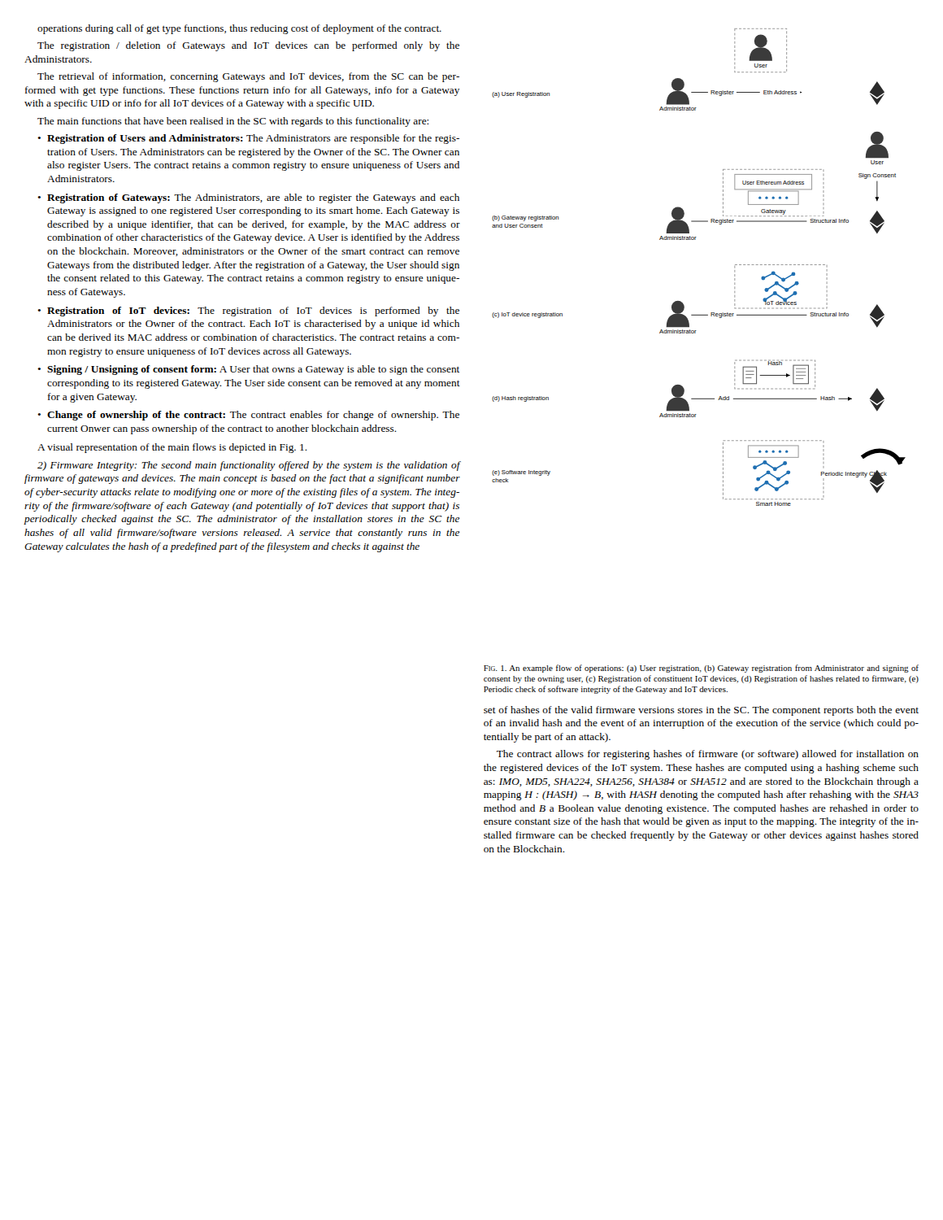operations during call of get type functions, thus reducing cost of deployment of the contract.
The registration / deletion of Gateways and IoT devices can be performed only by the Administrators.
The retrieval of information, concerning Gateways and IoT devices, from the SC can be performed with get type functions. These functions return info for all Gateways, info for a Gateway with a specific UID or info for all IoT devices of a Gateway with a specific UID.
The main functions that have been realised in the SC with regards to this functionality are:
Registration of Users and Administrators: The Administrators are responsible for the registration of Users. The Administrators can be registered by the Owner of the SC. The Owner can also register Users. The contract retains a common registry to ensure uniqueness of Users and Administrators.
Registration of Gateways: The Administrators, are able to register the Gateways and each Gateway is assigned to one registered User corresponding to its smart home. Each Gateway is described by a unique identifier, that can be derived, for example, by the MAC address or combination of other characteristics of the Gateway device. A User is identified by the Address on the blockchain. Moreover, administrators or the Owner of the smart contract can remove Gateways from the distributed ledger. After the registration of a Gateway, the User should sign the consent related to this Gateway. The contract retains a common registry to ensure uniqueness of Gateways.
Registration of IoT devices: The registration of IoT devices is performed by the Administrators or the Owner of the contract. Each IoT is characterised by a unique id which can be derived its MAC address or combination of characteristics. The contract retains a common registry to ensure uniqueness of IoT devices across all Gateways.
Signing / Unsigning of consent form: A User that owns a Gateway is able to sign the consent corresponding to its registered Gateway. The User side consent can be removed at any moment for a given Gateway.
Change of ownership of the contract: The contract enables for change of ownership. The current Onwer can pass ownership of the contract to another blockchain address.
A visual representation of the main flows is depicted in Fig. 1.
2) Firmware Integrity: The second main functionality offered by the system is the validation of firmware of gateways and devices. The main concept is based on the fact that a significant number of cyber-security attacks relate to modifying one or more of the existing files of a system. The integrity of the firmware/software of each Gateway (and potentially of IoT devices that support that) is periodically checked against the SC. The administrator of the installation stores in the SC the hashes of all valid firmware/software versions released. A service that constantly runs in the Gateway calculates the hash of a predefined part of the filesystem and checks it against the
User Administrator (a) User Registration Register Eth Address User Sign Consent User Ethereum Address Gateway Administrator (b) Gateway registration and User Consent Register Structural Info IoT devices Administrator (c) IoT device registration Register Structural Info Hash Administrator (d) Hash registration Add Hash Smart Home (e) Software Integrity check Periodic Integrity Check
Fig. 1. An example flow of operations: (a) User registration, (b) Gateway registration from Administrator and signing of consent by the owning user, (c) Registration of constituent IoT devices, (d) Registration of hashes related to firmware, (e) Periodic check of software integrity of the Gateway and IoT devices.
set of hashes of the valid firmware versions stores in the SC. The component reports both the event of an invalid hash and the event of an interruption of the execution of the service (which could potentially be part of an attack).
The contract allows for registering hashes of firmware (or software) allowed for installation on the registered devices of the IoT system. These hashes are computed using a hashing scheme such as: IMO, MD5, SHA224, SHA256, SHA384 or SHA512 and are stored to the Blockchain through a mapping H : (HASH) → B, with HASH denoting the computed hash after rehashing with the SHA3 method and B a Boolean value denoting existence. The computed hashes are rehashed in order to ensure constant size of the hash that would be given as input to the mapping. The integrity of the installed firmware can be checked frequently by the Gateway or other devices against hashes stored on the Blockchain.